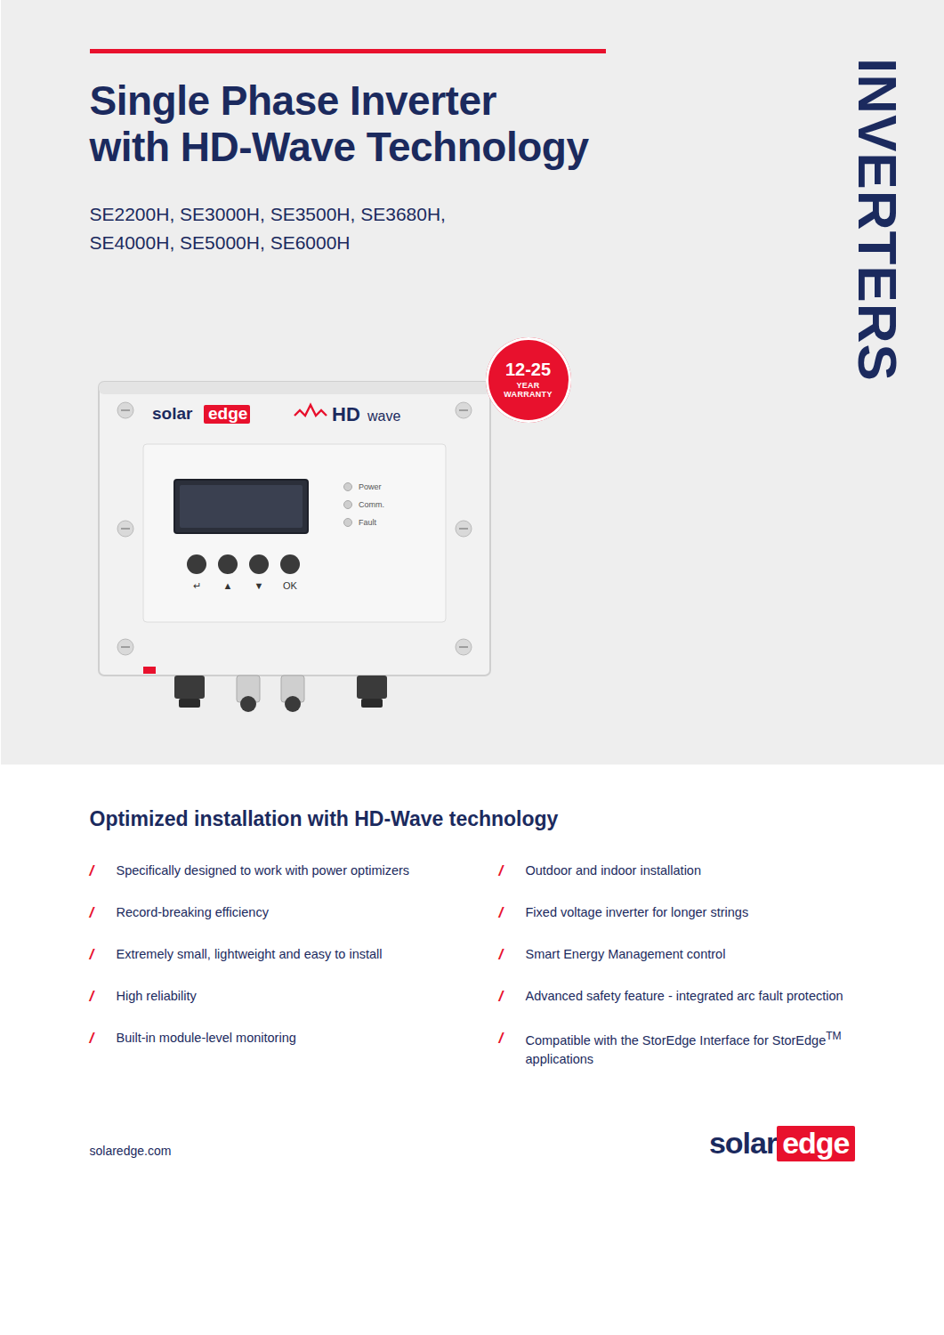Single Phase Inverter
with HD-Wave Technology
SE2200H, SE3000H, SE3500H, SE3680H,
SE4000H, SE5000H, SE6000H
INVERTERS
12-25 YEAR
WARRANTY
solar edge HD wave Power Comm. Fault ↵ ▲ ▼ OK
Optimized installation with HD-Wave technology
Specifically designed to work with power optimizers
Record-breaking efficiency
Extremely small, lightweight and easy to install
High reliability
Built-in module-level monitoring
Outdoor and indoor installation
Fixed voltage inverter for longer strings
Smart Energy Management control
Advanced safety feature - integrated arc fault protection
Compatible with the StorEdge Interface for StorEdgeTM applications
solaredge.com
solar edge